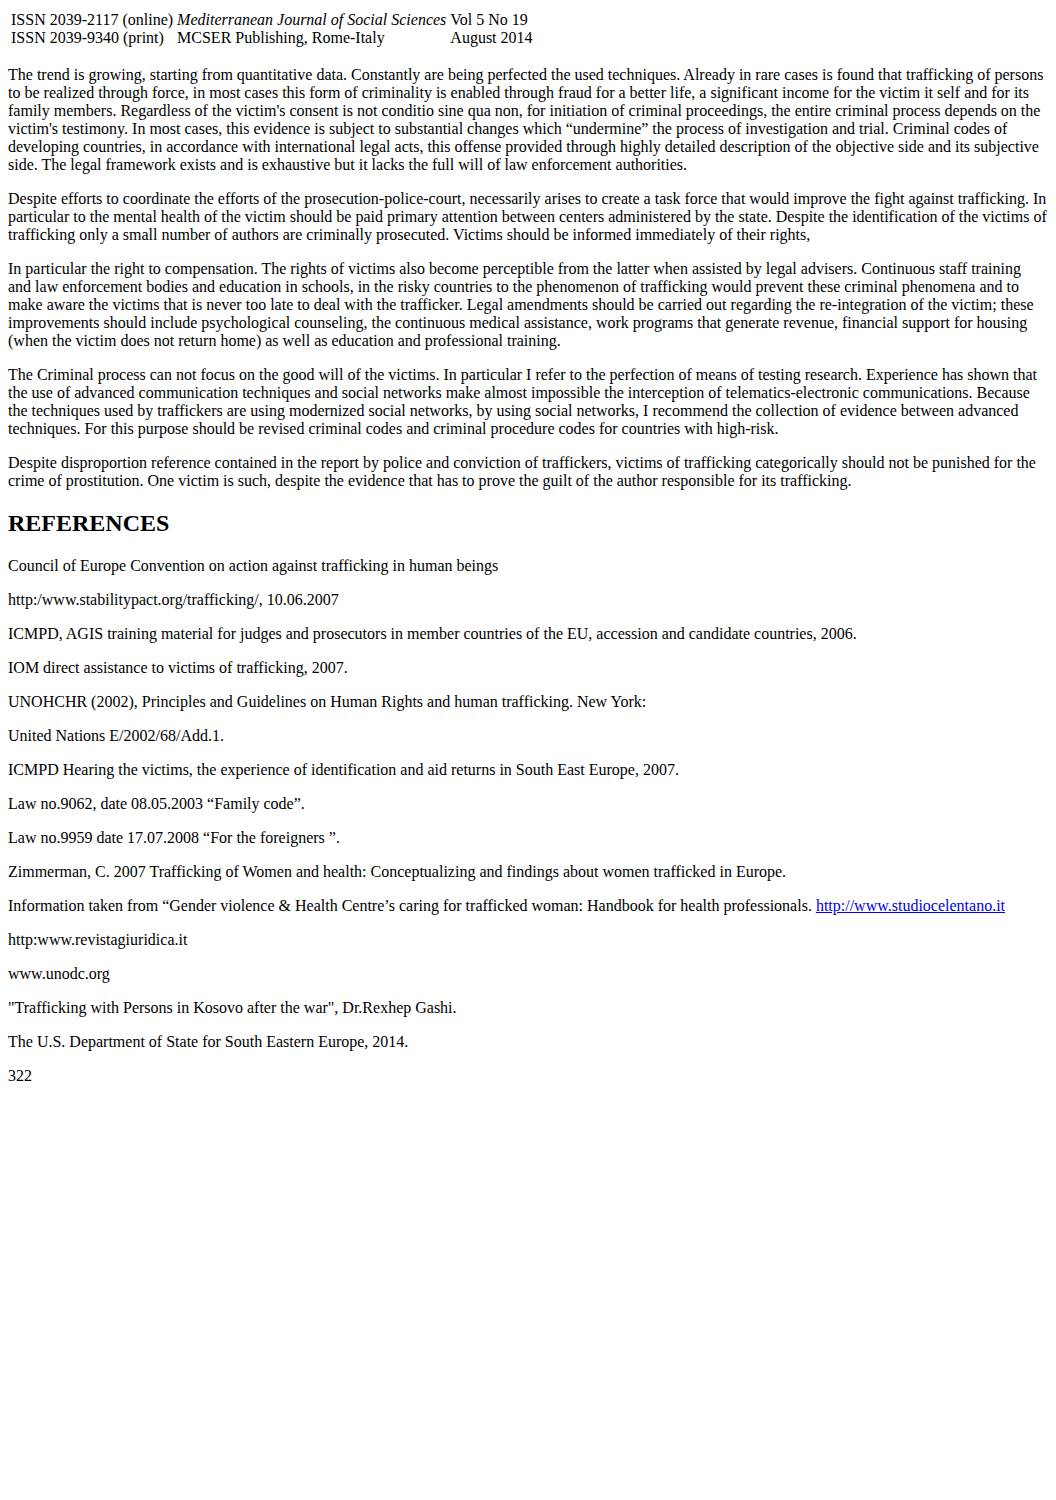| ISSN 2039-2117 (online) ISSN 2039-9340 (print) | Mediterranean Journal of Social Sciences MCSER Publishing, Rome-Italy | Vol 5 No 19 August 2014 |
The trend is growing, starting from quantitative data. Constantly are being perfected the used techniques. Already in rare cases is found that trafficking of persons to be realized through force, in most cases this form of criminality is enabled through fraud for a better life, a significant income for the victim it self and for its family members. Regardless of the victim's consent is not conditio sine qua non, for initiation of criminal proceedings, the entire criminal process depends on the victim's testimony. In most cases, this evidence is subject to substantial changes which “undermine” the process of investigation and trial. Criminal codes of developing countries, in accordance with international legal acts, this offense provided through highly detailed description of the objective side and its subjective side. The legal framework exists and is exhaustive but it lacks the full will of law enforcement authorities.
Despite efforts to coordinate the efforts of the prosecution-police-court, necessarily arises to create a task force that would improve the fight against trafficking. In particular to the mental health of the victim should be paid primary attention between centers administered by the state. Despite the identification of the victims of trafficking only a small number of authors are criminally prosecuted. Victims should be informed immediately of their rights,
In particular the right to compensation. The rights of victims also become perceptible from the latter when assisted by legal advisers. Continuous staff training and law enforcement bodies and education in schools, in the risky countries to the phenomenon of trafficking would prevent these criminal phenomena and to make aware the victims that is never too late to deal with the trafficker. Legal amendments should be carried out regarding the re-integration of the victim; these improvements should include psychological counseling, the continuous medical assistance, work programs that generate revenue, financial support for housing (when the victim does not return home) as well as education and professional training.
The Criminal process can not focus on the good will of the victims. In particular I refer to the perfection of means of testing research. Experience has shown that the use of advanced communication techniques and social networks make almost impossible the interception of telematics-electronic communications. Because the techniques used by traffickers are using modernized social networks, by using social networks, I recommend the collection of evidence between advanced techniques. For this purpose should be revised criminal codes and criminal procedure codes for countries with high-risk.
Despite disproportion reference contained in the report by police and conviction of traffickers, victims of trafficking categorically should not be punished for the crime of prostitution. One victim is such, despite the evidence that has to prove the guilt of the author responsible for its trafficking.
REFERENCES
Council of Europe Convention on action against trafficking in human beings
http:/www.stabilitypact.org/trafficking/, 10.06.2007
ICMPD, AGIS training material for judges and prosecutors in member countries of the EU, accession and candidate countries, 2006.
IOM direct assistance to victims of trafficking, 2007.
UNOHCHR (2002), Principles and Guidelines on Human Rights and human trafficking. New York:
United Nations E/2002/68/Add.1.
ICMPD Hearing the victims, the experience of identification and aid returns in South East Europe, 2007.
Law no.9062, date 08.05.2003 “Family code”.
Law no.9959 date 17.07.2008 “For the foreigners ”.
Zimmerman, C. 2007 Trafficking of Women and health: Conceptualizing and findings about women trafficked in Europe.
Information taken from “Gender violence & Health Centre’s caring for trafficked woman: Handbook for health professionals. http://www.studiocelentano.it
http:www.revistagiuridica.it
www.unodc.org
"Trafficking with Persons in Kosovo after the war", Dr.Rexhep Gashi.
The U.S. Department of State for South Eastern Europe, 2014.
322